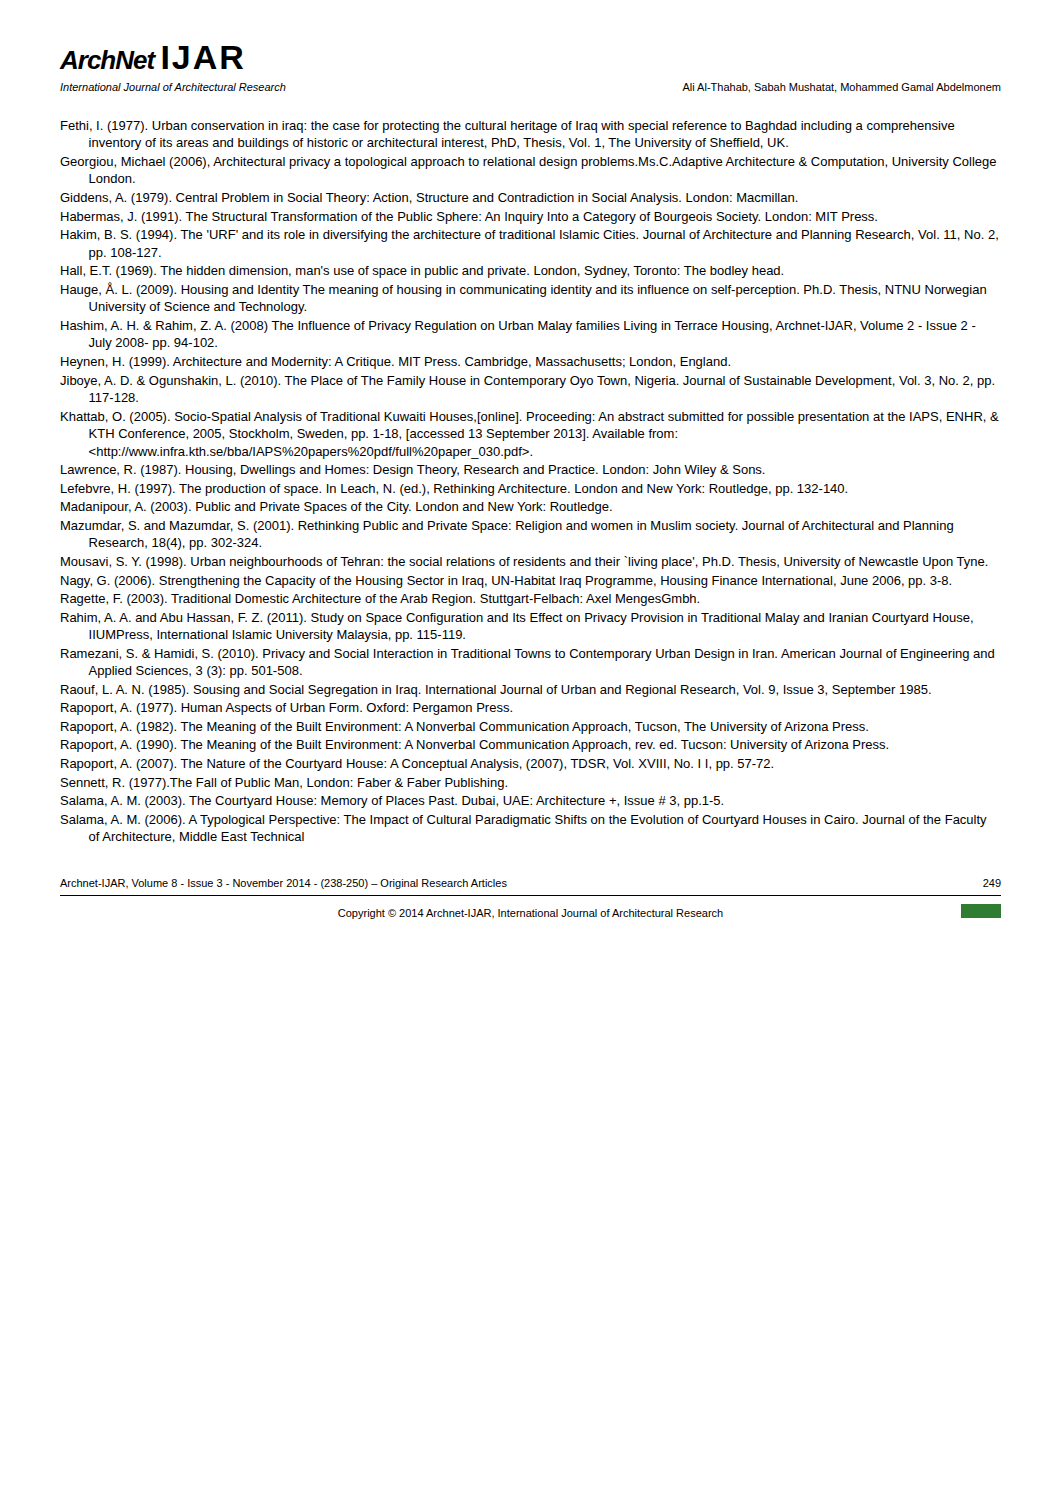ArchNet IJAR
International Journal of Architectural Research
Ali Al-Thahab, Sabah Mushatat, Mohammed Gamal Abdelmonem
Fethi, I. (1977). Urban conservation in iraq: the case for protecting the cultural heritage of Iraq with special reference to Baghdad including a comprehensive inventory of its areas and buildings of historic or architectural interest, PhD, Thesis, Vol. 1, The University of Sheffield, UK.
Georgiou, Michael (2006), Architectural privacy a topological approach to relational design problems.Ms.C.Adaptive Architecture & Computation, University College London.
Giddens, A. (1979). Central Problem in Social Theory: Action, Structure and Contradiction in Social Analysis. London: Macmillan.
Habermas, J. (1991). The Structural Transformation of the Public Sphere: An Inquiry Into a Category of Bourgeois Society. London: MIT Press.
Hakim, B. S. (1994). The 'URF' and its role in diversifying the architecture of traditional Islamic Cities. Journal of Architecture and Planning Research, Vol. 11, No. 2, pp. 108-127.
Hall, E.T. (1969). The hidden dimension, man's use of space in public and private. London, Sydney, Toronto: The bodley head.
Hauge, Å. L. (2009). Housing and Identity The meaning of housing in communicating identity and its influence on self-perception. Ph.D. Thesis, NTNU Norwegian University of Science and Technology.
Hashim, A. H. & Rahim, Z. A. (2008) The Influence of Privacy Regulation on Urban Malay families Living in Terrace Housing, Archnet-IJAR, Volume 2 - Issue 2 - July 2008- pp. 94-102.
Heynen, H. (1999). Architecture and Modernity: A Critique. MIT Press. Cambridge, Massachusetts; London, England.
Jiboye, A. D. & Ogunshakin, L. (2010). The Place of The Family House in Contemporary Oyo Town, Nigeria. Journal of Sustainable Development, Vol. 3, No. 2, pp. 117-128.
Khattab, O. (2005). Socio-Spatial Analysis of Traditional Kuwaiti Houses,[online]. Proceeding: An abstract submitted for possible presentation at the IAPS, ENHR, & KTH Conference, 2005, Stockholm, Sweden, pp. 1-18, [accessed 13 September 2013]. Available from:
<http://www.infra.kth.se/bba/IAPS%20papers%20pdf/full%20paper_030.pdf>.
Lawrence, R. (1987). Housing, Dwellings and Homes: Design Theory, Research and Practice. London: John Wiley & Sons.
Lefebvre, H. (1997). The production of space. In Leach, N. (ed.), Rethinking Architecture. London and New York: Routledge, pp. 132-140.
Madanipour, A. (2003). Public and Private Spaces of the City. London and New York: Routledge.
Mazumdar, S. and Mazumdar, S. (2001). Rethinking Public and Private Space: Religion and women in Muslim society. Journal of Architectural and Planning Research, 18(4), pp. 302-324.
Mousavi, S. Y. (1998). Urban neighbourhoods of Tehran: the social relations of residents and their `living place', Ph.D. Thesis, University of Newcastle Upon Tyne.
Nagy, G. (2006). Strengthening the Capacity of the Housing Sector in Iraq, UN-Habitat Iraq Programme, Housing Finance International, June 2006, pp. 3-8.
Ragette, F. (2003). Traditional Domestic Architecture of the Arab Region. Stuttgart-Felbach: Axel MengesGmbh.
Rahim, A. A. and Abu Hassan, F. Z. (2011). Study on Space Configuration and Its Effect on Privacy Provision in Traditional Malay and Iranian Courtyard House, IIUMPress, International Islamic University Malaysia, pp. 115-119.
Ramezani, S. & Hamidi, S. (2010). Privacy and Social Interaction in Traditional Towns to Contemporary Urban Design in Iran. American Journal of Engineering and Applied Sciences, 3 (3): pp. 501-508.
Raouf, L. A. N. (1985). Sousing and Social Segregation in Iraq. International Journal of Urban and Regional Research, Vol. 9, Issue 3, September 1985.
Rapoport, A. (1977). Human Aspects of Urban Form. Oxford: Pergamon Press.
Rapoport, A. (1982). The Meaning of the Built Environment: A Nonverbal Communication Approach, Tucson, The University of Arizona Press.
Rapoport, A. (1990). The Meaning of the Built Environment: A Nonverbal Communication Approach, rev. ed. Tucson: University of Arizona Press.
Rapoport, A. (2007). The Nature of the Courtyard House: A Conceptual Analysis, (2007), TDSR, Vol. XVIII, No. I I, pp. 57-72.
Sennett, R. (1977).The Fall of Public Man, London: Faber & Faber Publishing.
Salama, A. M. (2003). The Courtyard House: Memory of Places Past. Dubai, UAE: Architecture +, Issue # 3, pp.1-5.
Salama, A. M. (2006). A Typological Perspective: The Impact of Cultural Paradigmatic Shifts on the Evolution of Courtyard Houses in Cairo. Journal of the Faculty of Architecture, Middle East Technical
Archnet-IJAR, Volume 8 - Issue 3 - November 2014 - (238-250) – Original Research Articles
249
Copyright © 2014 Archnet-IJAR, International Journal of Architectural Research